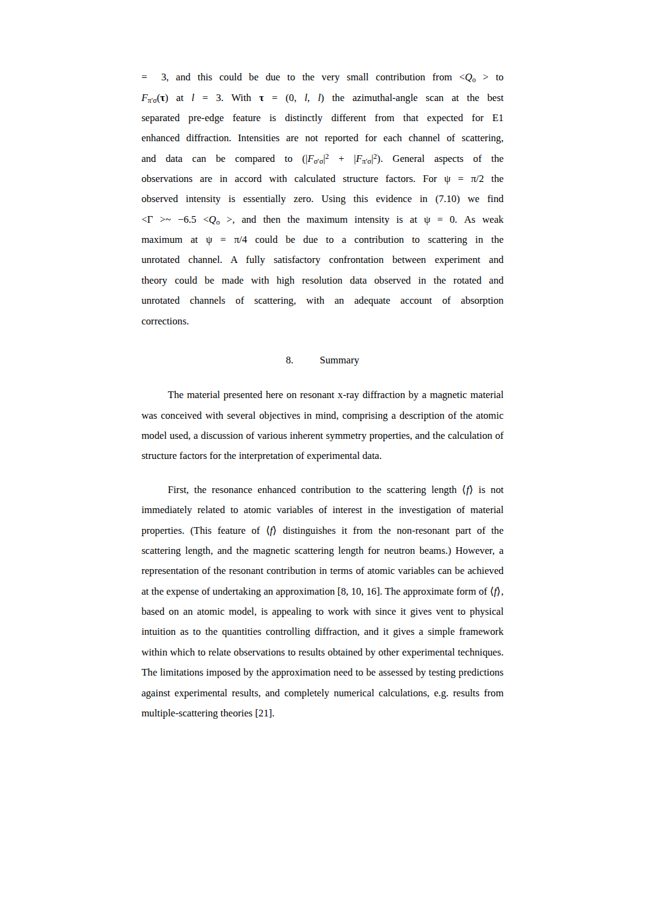= 3, and this could be due to the very small contribution from <Qo > to Fπ′σ(τ) at l = 3. With τ = (0, l, l) the azimuthal-angle scan at the best separated pre-edge feature is distinctly different from that expected for E1 enhanced diffraction. Intensities are not reported for each channel of scattering, and data can be compared to (|Fσ′σ|2 + |Fπ′σ|2). General aspects of the observations are in accord with calculated structure factors. For ψ = π/2 the observed intensity is essentially zero. Using this evidence in (7.10) we find <Γ >~ −6.5 <Qo >, and then the maximum intensity is at ψ = 0. As weak maximum at ψ = π/4 could be due to a contribution to scattering in the unrotated channel. A fully satisfactory confrontation between experiment and theory could be made with high resolution data observed in the rotated and unrotated channels of scattering, with an adequate account of absorption corrections.
8. Summary
The material presented here on resonant x-ray diffraction by a magnetic material was conceived with several objectives in mind, comprising a description of the atomic model used, a discussion of various inherent symmetry properties, and the calculation of structure factors for the interpretation of experimental data.
First, the resonance enhanced contribution to the scattering length ⟨f⟩ is not immediately related to atomic variables of interest in the investigation of material properties. (This feature of ⟨f⟩ distinguishes it from the non-resonant part of the scattering length, and the magnetic scattering length for neutron beams.) However, a representation of the resonant contribution in terms of atomic variables can be achieved at the expense of undertaking an approximation [8, 10, 16]. The approximate form of ⟨f⟩, based on an atomic model, is appealing to work with since it gives vent to physical intuition as to the quantities controlling diffraction, and it gives a simple framework within which to relate observations to results obtained by other experimental techniques. The limitations imposed by the approximation need to be assessed by testing predictions against experimental results, and completely numerical calculations, e.g. results from multiple-scattering theories [21].